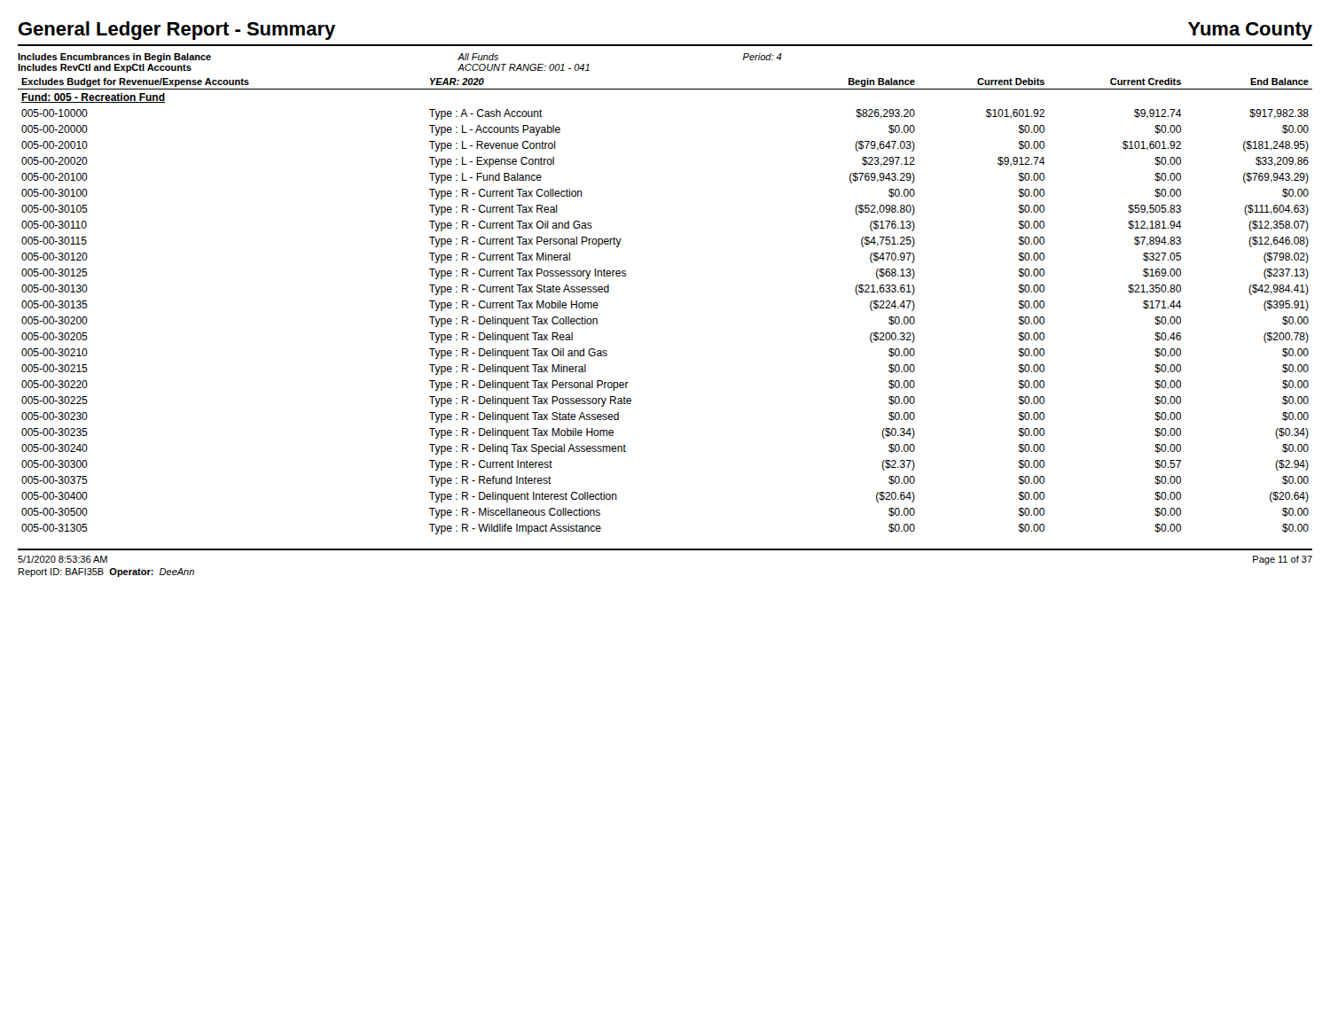General Ledger Report - Summary Yuma County
| Includes Encumbrances in Begin Balance | All Funds | Period: 4 | | |
| Includes RevCtl and ExpCtl Accounts | ACCOUNT RANGE: 001 - 041 | | | |
| Excludes Budget for Revenue/Expense Accounts | YEAR: 2020 | Begin Balance | Current Debits | Current Credits | End Balance |
| --- | --- | --- | --- | --- | --- |
| Fund: 005 - Recreation Fund |
| 005-00-10000 | Type : A - Cash Account | $826,293.20 | $101,601.92 | $9,912.74 | $917,982.38 |
| 005-00-20000 | Type : L - Accounts Payable | $0.00 | $0.00 | $0.00 | $0.00 |
| 005-00-20010 | Type : L - Revenue Control | ($79,647.03) | $0.00 | $101,601.92 | ($181,248.95) |
| 005-00-20020 | Type : L - Expense Control | $23,297.12 | $9,912.74 | $0.00 | $33,209.86 |
| 005-00-20100 | Type : L - Fund Balance | ($769,943.29) | $0.00 | $0.00 | ($769,943.29) |
| 005-00-30100 | Type : R - Current Tax Collection | $0.00 | $0.00 | $0.00 | $0.00 |
| 005-00-30105 | Type : R - Current Tax Real | ($52,098.80) | $0.00 | $59,505.83 | ($111,604.63) |
| 005-00-30110 | Type : R - Current Tax Oil and Gas | ($176.13) | $0.00 | $12,181.94 | ($12,358.07) |
| 005-00-30115 | Type : R - Current Tax Personal Property | ($4,751.25) | $0.00 | $7,894.83 | ($12,646.08) |
| 005-00-30120 | Type : R - Current Tax Mineral | ($470.97) | $0.00 | $327.05 | ($798.02) |
| 005-00-30125 | Type : R - Current Tax Possessory Interes | ($68.13) | $0.00 | $169.00 | ($237.13) |
| 005-00-30130 | Type : R - Current Tax State Assessed | ($21,633.61) | $0.00 | $21,350.80 | ($42,984.41) |
| 005-00-30135 | Type : R - Current Tax Mobile Home | ($224.47) | $0.00 | $171.44 | ($395.91) |
| 005-00-30200 | Type : R - Delinquent Tax Collection | $0.00 | $0.00 | $0.00 | $0.00 |
| 005-00-30205 | Type : R - Delinquent Tax Real | ($200.32) | $0.00 | $0.46 | ($200.78) |
| 005-00-30210 | Type : R - Delinquent Tax Oil and Gas | $0.00 | $0.00 | $0.00 | $0.00 |
| 005-00-30215 | Type : R - Delinquent Tax Mineral | $0.00 | $0.00 | $0.00 | $0.00 |
| 005-00-30220 | Type : R - Delinquent Tax Personal Proper | $0.00 | $0.00 | $0.00 | $0.00 |
| 005-00-30225 | Type : R - Delinquent Tax Possessory Rate | $0.00 | $0.00 | $0.00 | $0.00 |
| 005-00-30230 | Type : R - Delinquent Tax State Assesed | $0.00 | $0.00 | $0.00 | $0.00 |
| 005-00-30235 | Type : R - Delinquent Tax Mobile Home | ($0.34) | $0.00 | $0.00 | ($0.34) |
| 005-00-30240 | Type : R - Delinq Tax Special Assessment | $0.00 | $0.00 | $0.00 | $0.00 |
| 005-00-30300 | Type : R - Current Interest | ($2.37) | $0.00 | $0.57 | ($2.94) |
| 005-00-30375 | Type : R - Refund Interest | $0.00 | $0.00 | $0.00 | $0.00 |
| 005-00-30400 | Type : R - Delinquent Interest Collection | ($20.64) | $0.00 | $0.00 | ($20.64) |
| 005-00-30500 | Type : R - Miscellaneous Collections | $0.00 | $0.00 | $0.00 | $0.00 |
| 005-00-31305 | Type : R - Wildlife Impact Assistance | $0.00 | $0.00 | $0.00 | $0.00 |
5/1/2020 8:53:36 AM Page 11 of 37
Report ID: BAFI35B Operator: DeeAnn